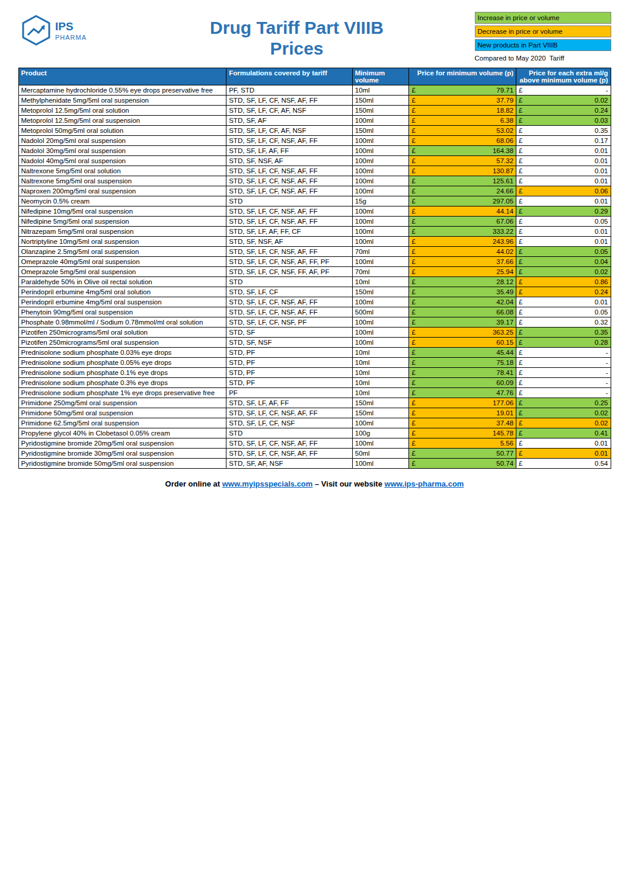IPS PHARMA
Drug Tariff Part VIIIB
Prices
Increase in price or volume
Decrease in price or volume
New products in Part VIIIB
Compared to May 2020 Tariff
| Product | Formulations covered by tariff | Minimum volume | Price for minimum volume (p) | Price for each extra ml/g above minimum volume (p) |
| --- | --- | --- | --- | --- |
| Mercaptamine hydrochloride 0.55% eye drops preservative free | PF, STD | 10ml | £ 79.71 | £ - |
| Methylphenidate 5mg/5ml oral suspension | STD, SF, LF, CF, NSF, AF, FF | 150ml | £ 37.79 | £ 0.02 |
| Metoprolol 12.5mg/5ml oral solution | STD, SF, LF, CF, AF, NSF | 150ml | £ 18.82 | £ 0.24 |
| Metoprolol 12.5mg/5ml oral suspension | STD, SF, AF | 100ml | £ 6.38 | £ 0.03 |
| Metoprolol 50mg/5ml oral solution | STD, SF, LF, CF, AF, NSF | 150ml | £ 53.02 | £ 0.35 |
| Nadolol 20mg/5ml oral suspension | STD, SF, LF, CF, NSF, AF, FF | 100ml | £ 68.06 | £ 0.17 |
| Nadolol 30mg/5ml oral suspension | STD, SF, LF, AF, FF | 100ml | £ 164.38 | £ 0.01 |
| Nadolol 40mg/5ml oral suspension | STD, SF, NSF, AF | 100ml | £ 57.32 | £ 0.01 |
| Naltrexone 5mg/5ml oral solution | STD, SF, LF, CF, NSF, AF, FF | 100ml | £ 130.87 | £ 0.01 |
| Naltrexone 5mg/5ml oral suspension | STD, SF, LF, CF, NSF, AF, FF | 100ml | £ 125.61 | £ 0.01 |
| Naproxen 200mg/5ml oral suspension | STD, SF, LF, CF, NSF, AF, FF | 100ml | £ 24.66 | £ 0.06 |
| Neomycin 0.5% cream | STD | 15g | £ 297.05 | £ 0.01 |
| Nifedipine 10mg/5ml oral suspension | STD, SF, LF, CF, NSF, AF, FF | 100ml | £ 44.14 | £ 0.29 |
| Nifedipine 5mg/5ml oral suspension | STD, SF, LF, CF, NSF, AF, FF | 100ml | £ 67.06 | £ 0.05 |
| Nitrazepam 5mg/5ml oral suspension | STD, SF, LF, AF, FF, CF | 100ml | £ 333.22 | £ 0.01 |
| Nortriptyline 10mg/5ml oral suspension | STD, SF, NSF, AF | 100ml | £ 243.96 | £ 0.01 |
| Olanzapine 2.5mg/5ml oral suspension | STD, SF, LF, CF, NSF, AF, FF | 70ml | £ 44.02 | £ 0.05 |
| Omeprazole 40mg/5ml oral suspension | STD, SF, LF, CF, NSF, AF, FF, PF | 100ml | £ 37.66 | £ 0.04 |
| Omeprazole 5mg/5ml oral suspension | STD, SF, LF, CF, NSF, FF, AF, PF | 70ml | £ 25.94 | £ 0.02 |
| Paraldehyde 50% in Olive oil rectal solution | STD | 10ml | £ 28.12 | £ 0.86 |
| Perindopril erbumine 4mg/5ml oral solution | STD, SF, LF, CF | 150ml | £ 35.49 | £ 0.24 |
| Perindopril erbumine 4mg/5ml oral suspension | STD, SF, LF, CF, NSF, AF, FF | 100ml | £ 42.04 | £ 0.01 |
| Phenytoin 90mg/5ml oral suspension | STD, SF, LF, CF, NSF, AF, FF | 500ml | £ 66.08 | £ 0.05 |
| Phosphate 0.98mmol/ml / Sodium 0.78mmol/ml oral solution | STD, SF, LF, CF, NSF, PF | 100ml | £ 39.17 | £ 0.32 |
| Pizotifen 250micrograms/5ml oral solution | STD, SF | 100ml | £ 363.25 | £ 0.35 |
| Pizotifen 250micrograms/5ml oral suspension | STD, SF, NSF | 100ml | £ 60.15 | £ 0.28 |
| Prednisolone sodium phosphate 0.03% eye drops | STD, PF | 10ml | £ 45.44 | £ - |
| Prednisolone sodium phosphate 0.05% eye drops | STD, PF | 10ml | £ 75.18 | £ - |
| Prednisolone sodium phosphate 0.1% eye drops | STD, PF | 10ml | £ 78.41 | £ - |
| Prednisolone sodium phosphate 0.3% eye drops | STD, PF | 10ml | £ 60.09 | £ - |
| Prednisolone sodium phosphate 1% eye drops preservative free | PF | 10ml | £ 47.76 | £ - |
| Primidone 250mg/5ml oral suspension | STD, SF, LF, AF, FF | 150ml | £ 177.06 | £ 0.25 |
| Primidone 50mg/5ml oral suspension | STD, SF, LF, CF, NSF, AF, FF | 150ml | £ 19.01 | £ 0.02 |
| Primidone 62.5mg/5ml oral suspension | STD, SF, LF, CF, NSF | 100ml | £ 37.48 | £ 0.02 |
| Propylene glycol 40% in Clobetasol 0.05% cream | STD | 100g | £ 145.78 | £ 0.41 |
| Pyridostigmine bromide 20mg/5ml oral suspension | STD, SF, LF, CF, NSF, AF, FF | 100ml | £ 5.56 | £ 0.01 |
| Pyridostigmine bromide 30mg/5ml oral suspension | STD, SF, LF, CF, NSF, AF, FF | 50ml | £ 50.77 | £ 0.01 |
| Pyridostigmine bromide 50mg/5ml oral suspension | STD, SF, AF, NSF | 100ml | £ 50.74 | £ 0.54 |
Order online at www.myipsspecials.com – Visit our website www.ips-pharma.com